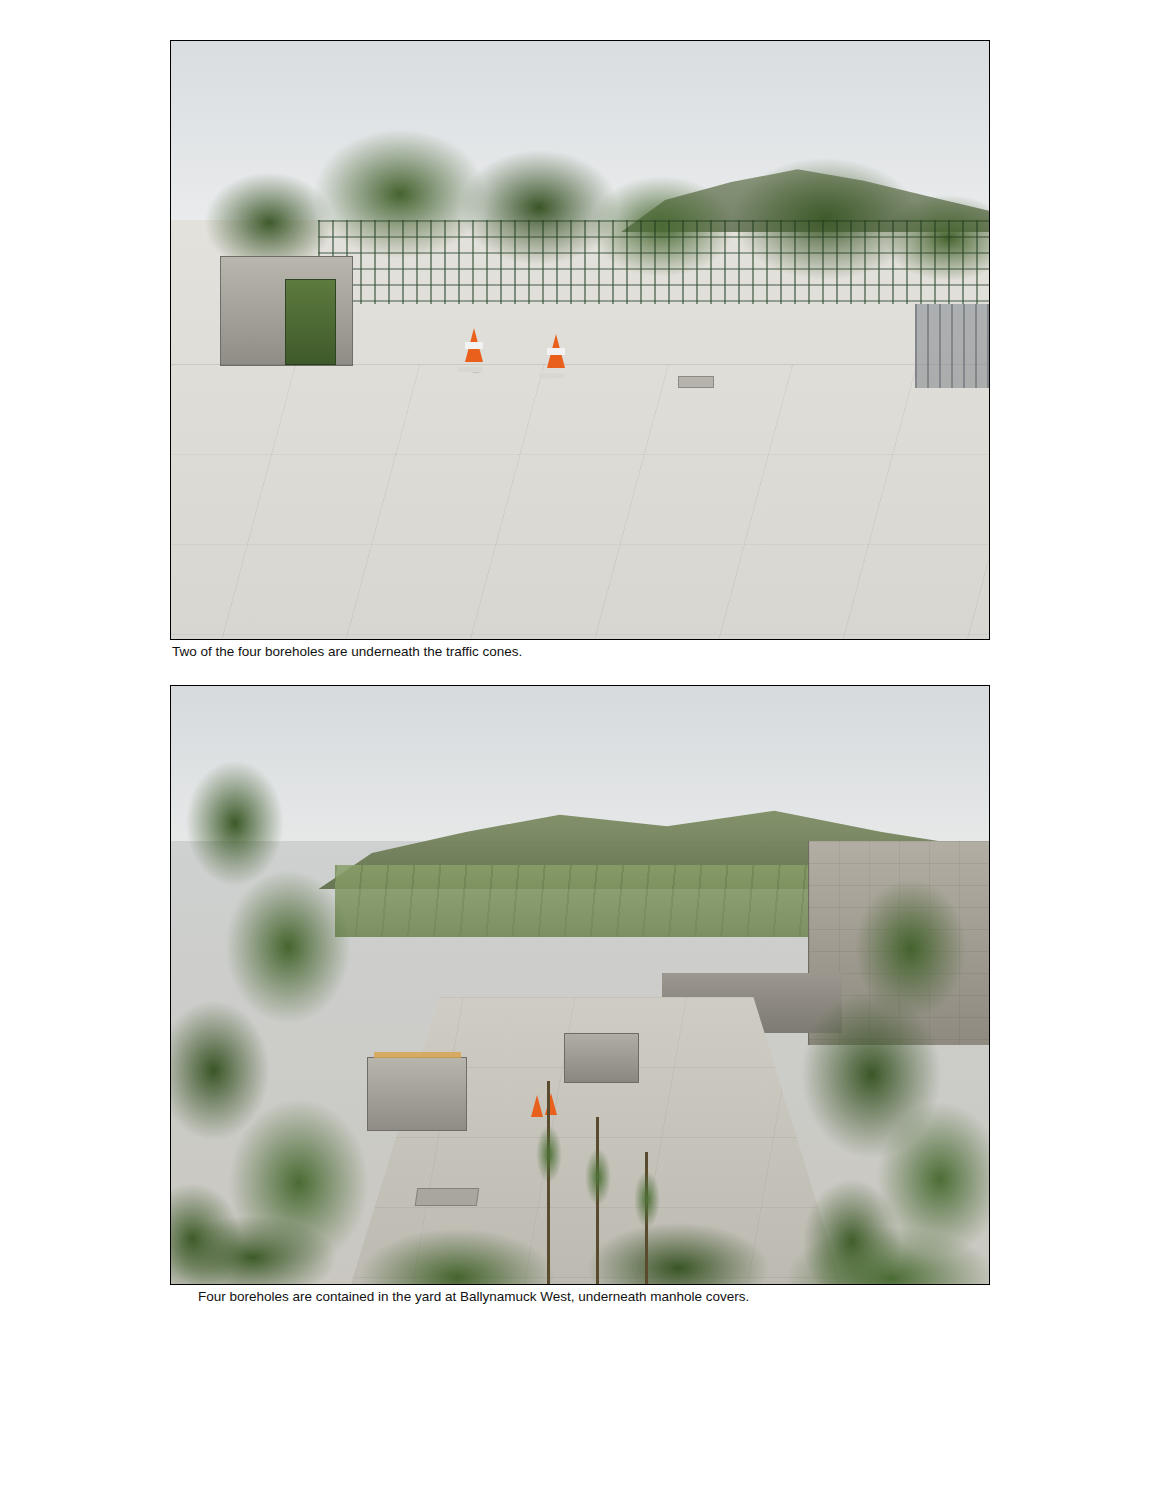Two of the four boreholes are underneath the traffic cones.
Four boreholes are contained in the yard at Ballynamuck West, underneath manhole covers.